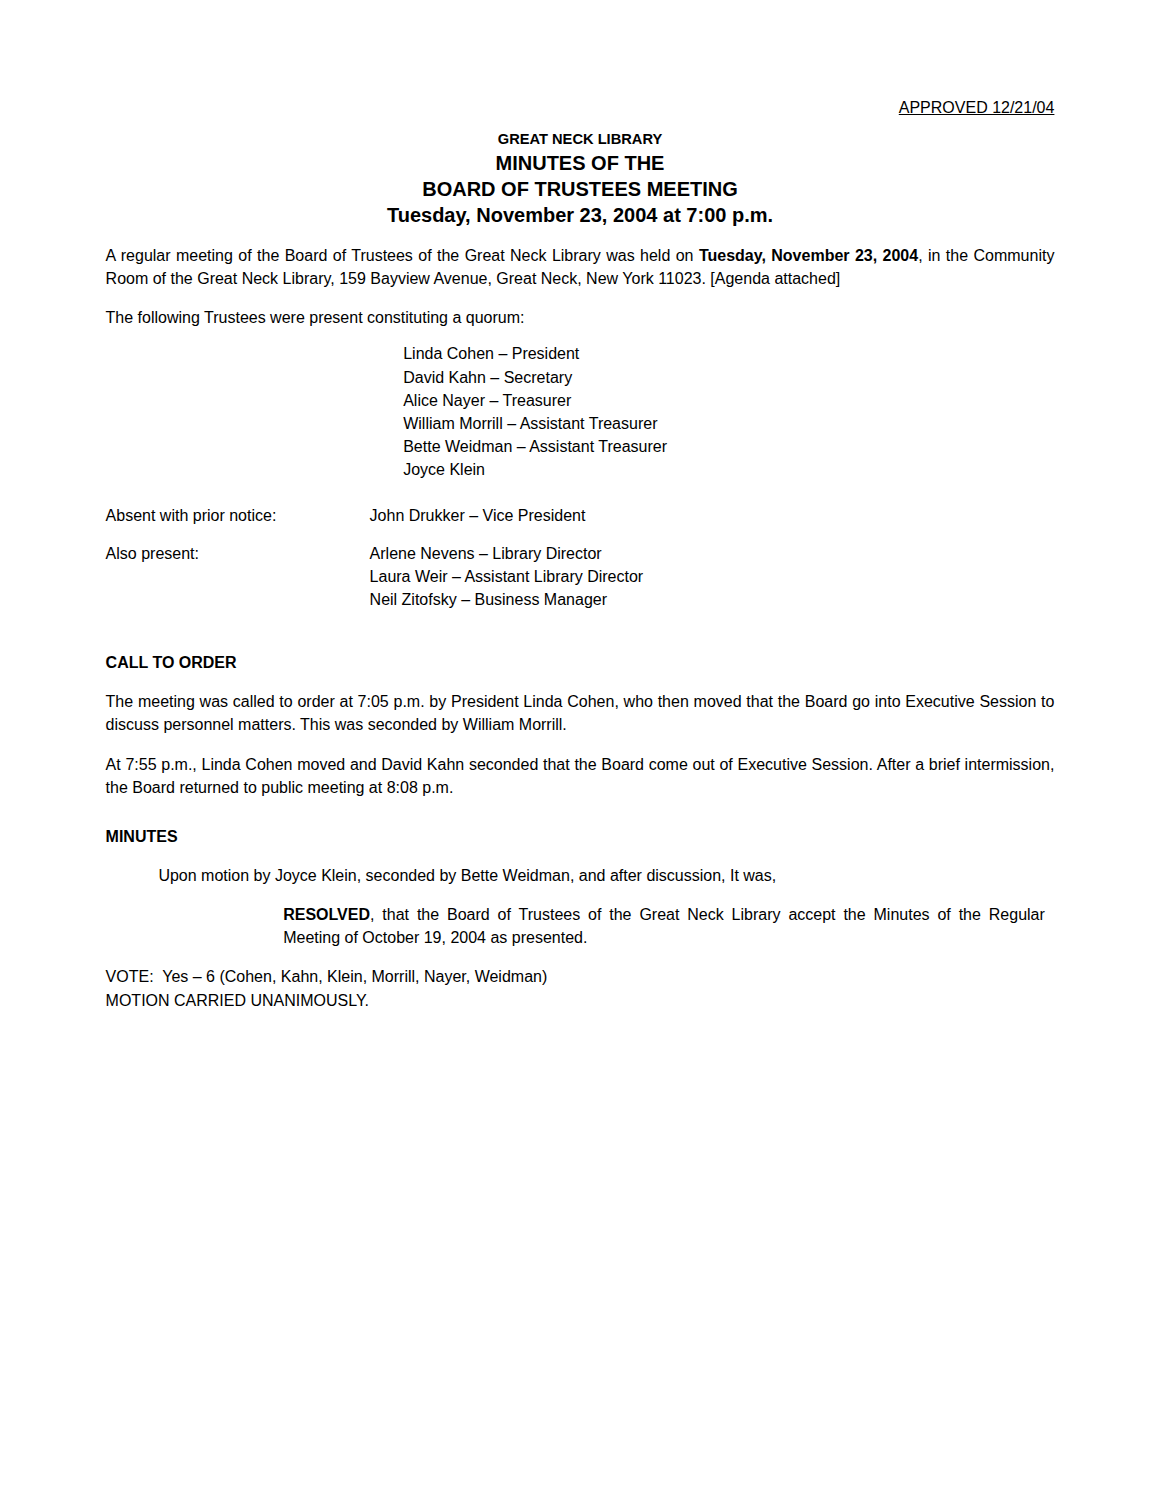APPROVED 12/21/04
GREAT NECK LIBRARY
MINUTES OF THE
BOARD OF TRUSTEES MEETING
Tuesday, November 23, 2004 at 7:00 p.m.
A regular meeting of the Board of Trustees of the Great Neck Library was held on Tuesday, November 23, 2004, in the Community Room of the Great Neck Library, 159 Bayview Avenue, Great Neck, New York 11023. [Agenda attached]
The following Trustees were present constituting a quorum:
Linda Cohen – President
David Kahn – Secretary
Alice Nayer – Treasurer
William Morrill – Assistant Treasurer
Bette Weidman – Assistant Treasurer
Joyce Klein
| Absent with prior notice: | John Drukker – Vice President |
| Also present: | Arlene Nevens – Library Director Laura Weir – Assistant Library Director Neil Zitofsky – Business Manager |
Call to Order
The meeting was called to order at 7:05 p.m. by President Linda Cohen, who then moved that the Board go into Executive Session to discuss personnel matters. This was seconded by William Morrill.
At 7:55 p.m., Linda Cohen moved and David Kahn seconded that the Board come out of Executive Session. After a brief intermission, the Board returned to public meeting at 8:08 p.m.
Minutes
Upon motion by Joyce Klein, seconded by Bette Weidman, and after discussion, It was,
RESOLVED, that the Board of Trustees of the Great Neck Library accept the Minutes of the Regular Meeting of October 19, 2004 as presented.
VOTE: Yes – 6 (Cohen, Kahn, Klein, Morrill, Nayer, Weidman) MOTION CARRIED UNANIMOUSLY.